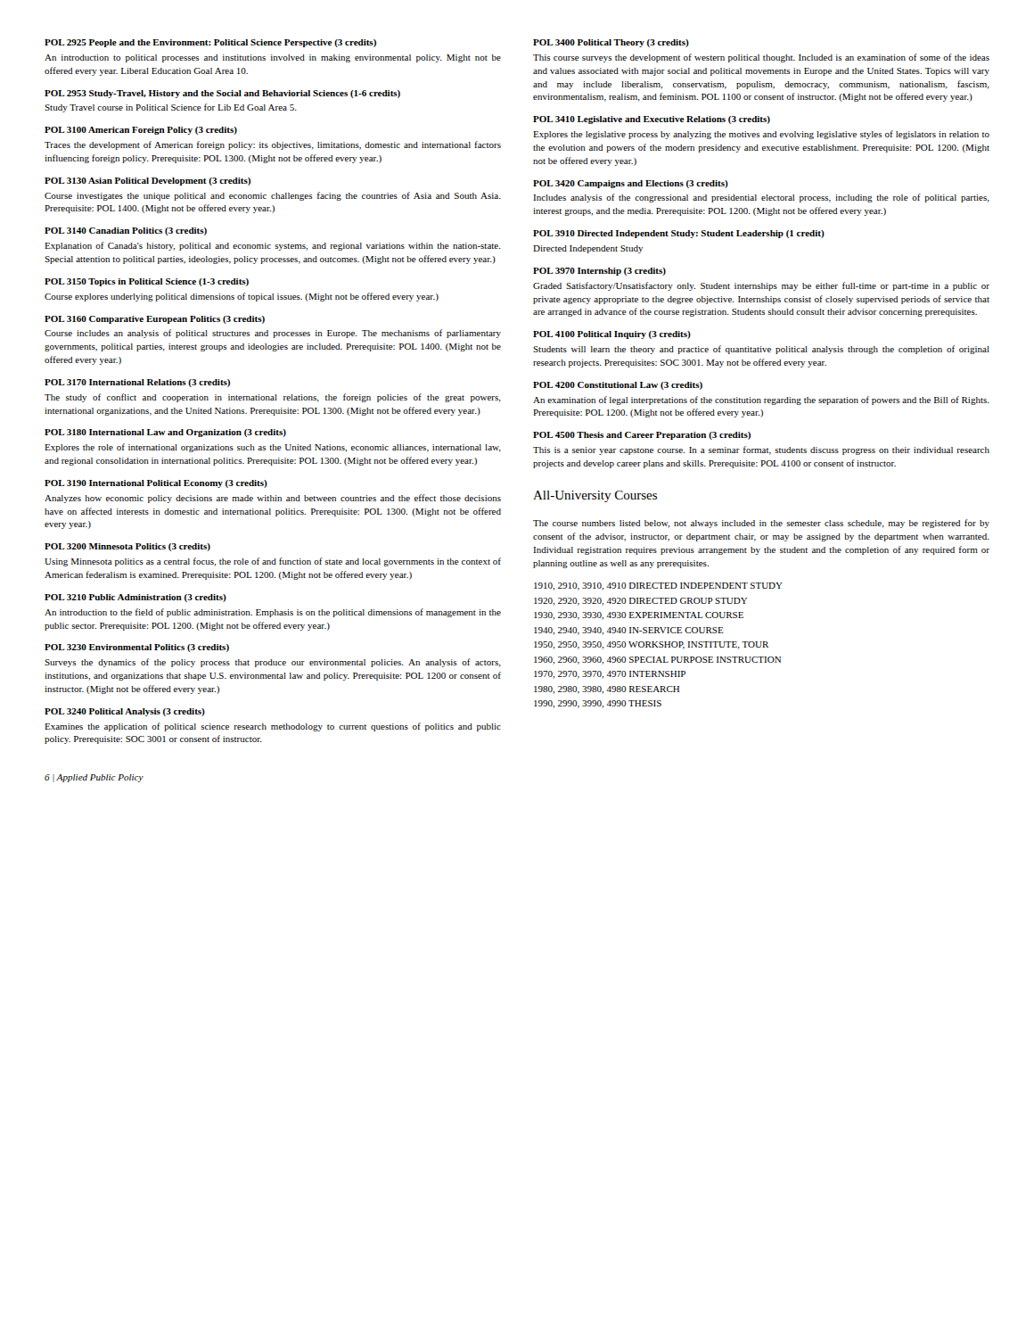POL 2925 People and the Environment: Political Science Perspective (3 credits)
An introduction to political processes and institutions involved in making environmental policy. Might not be offered every year. Liberal Education Goal Area 10.
POL 2953 Study-Travel, History and the Social and Behaviorial Sciences (1-6 credits)
Study Travel course in Political Science for Lib Ed Goal Area 5.
POL 3100 American Foreign Policy (3 credits)
Traces the development of American foreign policy: its objectives, limitations, domestic and international factors influencing foreign policy. Prerequisite: POL 1300. (Might not be offered every year.)
POL 3130 Asian Political Development (3 credits)
Course investigates the unique political and economic challenges facing the countries of Asia and South Asia. Prerequisite: POL 1400. (Might not be offered every year.)
POL 3140 Canadian Politics (3 credits)
Explanation of Canada's history, political and economic systems, and regional variations within the nation-state. Special attention to political parties, ideologies, policy processes, and outcomes. (Might not be offered every year.)
POL 3150 Topics in Political Science (1-3 credits)
Course explores underlying political dimensions of topical issues. (Might not be offered every year.)
POL 3160 Comparative European Politics (3 credits)
Course includes an analysis of political structures and processes in Europe. The mechanisms of parliamentary governments, political parties, interest groups and ideologies are included. Prerequisite: POL 1400. (Might not be offered every year.)
POL 3170 International Relations (3 credits)
The study of conflict and cooperation in international relations, the foreign policies of the great powers, international organizations, and the United Nations. Prerequisite: POL 1300. (Might not be offered every year.)
POL 3180 International Law and Organization (3 credits)
Explores the role of international organizations such as the United Nations, economic alliances, international law, and regional consolidation in international politics. Prerequisite: POL 1300. (Might not be offered every year.)
POL 3190 International Political Economy (3 credits)
Analyzes how economic policy decisions are made within and between countries and the effect those decisions have on affected interests in domestic and international politics. Prerequisite: POL 1300. (Might not be offered every year.)
POL 3200 Minnesota Politics (3 credits)
Using Minnesota politics as a central focus, the role of and function of state and local governments in the context of American federalism is examined. Prerequisite: POL 1200. (Might not be offered every year.)
POL 3210 Public Administration (3 credits)
An introduction to the field of public administration. Emphasis is on the political dimensions of management in the public sector. Prerequisite: POL 1200. (Might not be offered every year.)
POL 3230 Environmental Politics (3 credits)
Surveys the dynamics of the policy process that produce our environmental policies. An analysis of actors, institutions, and organizations that shape U.S. environmental law and policy. Prerequisite: POL 1200 or consent of instructor. (Might not be offered every year.)
POL 3240 Political Analysis (3 credits)
Examines the application of political science research methodology to current questions of politics and public policy. Prerequisite: SOC 3001 or consent of instructor.
POL 3400 Political Theory (3 credits)
This course surveys the development of western political thought. Included is an examination of some of the ideas and values associated with major social and political movements in Europe and the United States. Topics will vary and may include liberalism, conservatism, populism, democracy, communism, nationalism, fascism, environmentalism, realism, and feminism. POL 1100 or consent of instructor. (Might not be offered every year.)
POL 3410 Legislative and Executive Relations (3 credits)
Explores the legislative process by analyzing the motives and evolving legislative styles of legislators in relation to the evolution and powers of the modern presidency and executive establishment. Prerequisite: POL 1200. (Might not be offered every year.)
POL 3420 Campaigns and Elections (3 credits)
Includes analysis of the congressional and presidential electoral process, including the role of political parties, interest groups, and the media. Prerequisite: POL 1200. (Might not be offered every year.)
POL 3910 Directed Independent Study: Student Leadership (1 credit)
Directed Independent Study
POL 3970 Internship (3 credits)
Graded Satisfactory/Unsatisfactory only. Student internships may be either full-time or part-time in a public or private agency appropriate to the degree objective. Internships consist of closely supervised periods of service that are arranged in advance of the course registration. Students should consult their advisor concerning prerequisites.
POL 4100 Political Inquiry (3 credits)
Students will learn the theory and practice of quantitative political analysis through the completion of original research projects. Prerequisites: SOC 3001. May not be offered every year.
POL 4200 Constitutional Law (3 credits)
An examination of legal interpretations of the constitution regarding the separation of powers and the Bill of Rights. Prerequisite: POL 1200. (Might not be offered every year.)
POL 4500 Thesis and Career Preparation (3 credits)
This is a senior year capstone course. In a seminar format, students discuss progress on their individual research projects and develop career plans and skills. Prerequisite: POL 4100 or consent of instructor.
All-University Courses
The course numbers listed below, not always included in the semester class schedule, may be registered for by consent of the advisor, instructor, or department chair, or may be assigned by the department when warranted. Individual registration requires previous arrangement by the student and the completion of any required form or planning outline as well as any prerequisites.
1910, 2910, 3910, 4910 DIRECTED INDEPENDENT STUDY
1920, 2920, 3920, 4920 DIRECTED GROUP STUDY
1930, 2930, 3930, 4930 EXPERIMENTAL COURSE
1940, 2940, 3940, 4940 IN-SERVICE COURSE
1950, 2950, 3950, 4950 WORKSHOP, INSTITUTE, TOUR
1960, 2960, 3960, 4960 SPECIAL PURPOSE INSTRUCTION
1970, 2970, 3970, 4970 INTERNSHIP
1980, 2980, 3980, 4980 RESEARCH
1990, 2990, 3990, 4990 THESIS
6 | Applied Public Policy